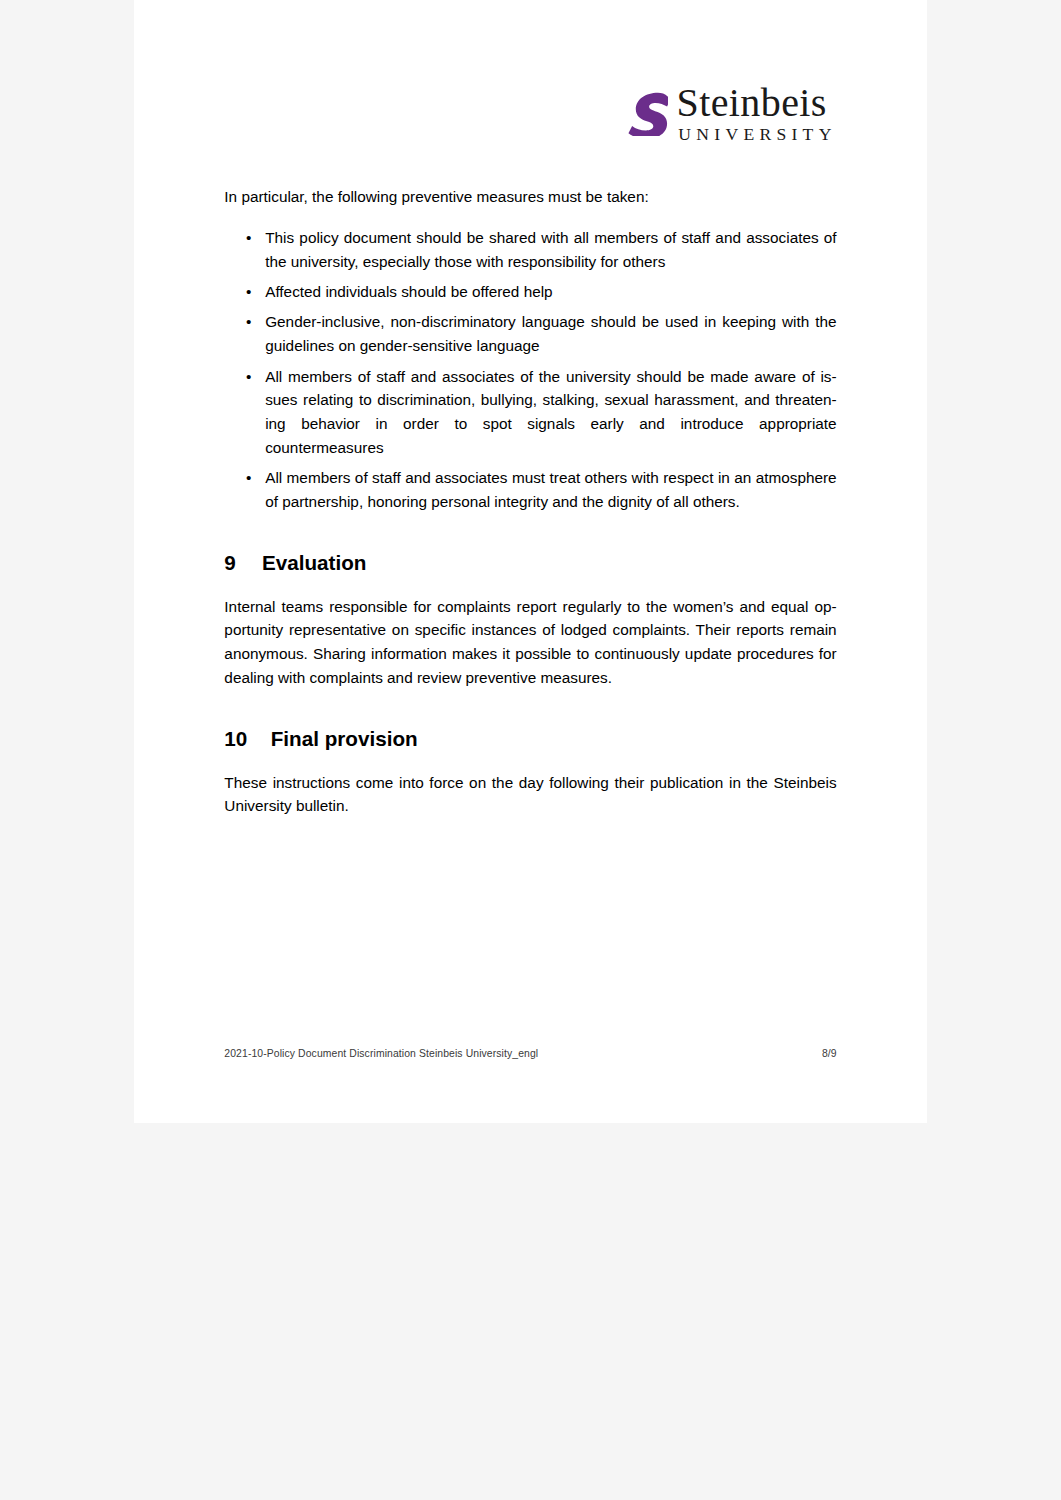Steinbeis UNIVERSITY
In particular, the following preventive measures must be taken:
This policy document should be shared with all members of staff and associates of the university, especially those with responsibility for others
Affected individuals should be offered help
Gender-inclusive, non-discriminatory language should be used in keeping with the guidelines on gender-sensitive language
All members of staff and associates of the university should be made aware of issues relating to discrimination, bullying, stalking, sexual harassment, and threatening behavior in order to spot signals early and introduce appropriate countermeasures
All members of staff and associates must treat others with respect in an atmosphere of partnership, honoring personal integrity and the dignity of all others.
9 Evaluation
Internal teams responsible for complaints report regularly to the women’s and equal opportunity representative on specific instances of lodged complaints. Their reports remain anonymous. Sharing information makes it possible to continuously update procedures for dealing with complaints and review preventive measures.
10 Final provision
These instructions come into force on the day following their publication in the Steinbeis University bulletin.
2021-10-Policy Document Discrimination Steinbeis University_engl
8/9